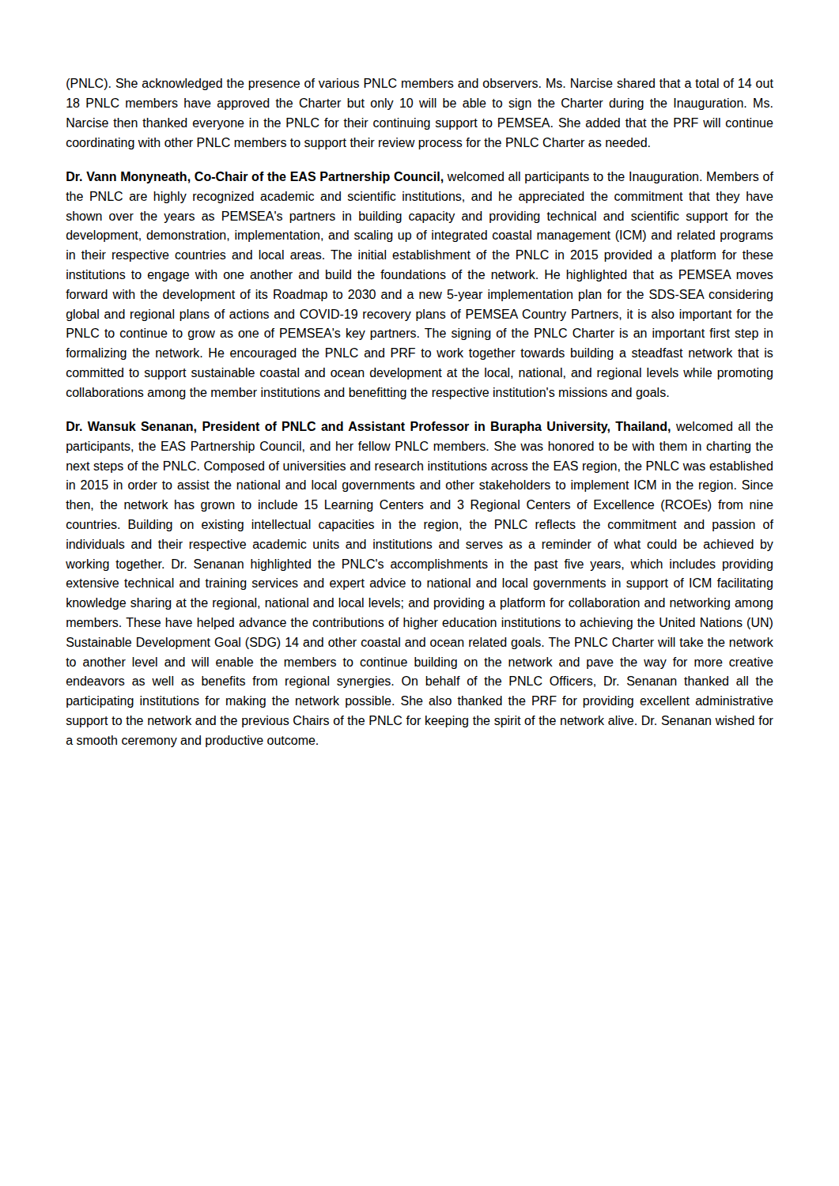(PNLC). She acknowledged the presence of various PNLC members and observers. Ms. Narcise shared that a total of 14 out 18 PNLC members have approved the Charter but only 10 will be able to sign the Charter during the Inauguration. Ms. Narcise then thanked everyone in the PNLC for their continuing support to PEMSEA. She added that the PRF will continue coordinating with other PNLC members to support their review process for the PNLC Charter as needed.
Dr. Vann Monyneath, Co-Chair of the EAS Partnership Council, welcomed all participants to the Inauguration. Members of the PNLC are highly recognized academic and scientific institutions, and he appreciated the commitment that they have shown over the years as PEMSEA's partners in building capacity and providing technical and scientific support for the development, demonstration, implementation, and scaling up of integrated coastal management (ICM) and related programs in their respective countries and local areas. The initial establishment of the PNLC in 2015 provided a platform for these institutions to engage with one another and build the foundations of the network. He highlighted that as PEMSEA moves forward with the development of its Roadmap to 2030 and a new 5-year implementation plan for the SDS-SEA considering global and regional plans of actions and COVID-19 recovery plans of PEMSEA Country Partners, it is also important for the PNLC to continue to grow as one of PEMSEA's key partners. The signing of the PNLC Charter is an important first step in formalizing the network. He encouraged the PNLC and PRF to work together towards building a steadfast network that is committed to support sustainable coastal and ocean development at the local, national, and regional levels while promoting collaborations among the member institutions and benefitting the respective institution's missions and goals.
Dr. Wansuk Senanan, President of PNLC and Assistant Professor in Burapha University, Thailand, welcomed all the participants, the EAS Partnership Council, and her fellow PNLC members. She was honored to be with them in charting the next steps of the PNLC. Composed of universities and research institutions across the EAS region, the PNLC was established in 2015 in order to assist the national and local governments and other stakeholders to implement ICM in the region. Since then, the network has grown to include 15 Learning Centers and 3 Regional Centers of Excellence (RCOEs) from nine countries. Building on existing intellectual capacities in the region, the PNLC reflects the commitment and passion of individuals and their respective academic units and institutions and serves as a reminder of what could be achieved by working together. Dr. Senanan highlighted the PNLC's accomplishments in the past five years, which includes providing extensive technical and training services and expert advice to national and local governments in support of ICM facilitating knowledge sharing at the regional, national and local levels; and providing a platform for collaboration and networking among members. These have helped advance the contributions of higher education institutions to achieving the United Nations (UN) Sustainable Development Goal (SDG) 14 and other coastal and ocean related goals. The PNLC Charter will take the network to another level and will enable the members to continue building on the network and pave the way for more creative endeavors as well as benefits from regional synergies. On behalf of the PNLC Officers, Dr. Senanan thanked all the participating institutions for making the network possible. She also thanked the PRF for providing excellent administrative support to the network and the previous Chairs of the PNLC for keeping the spirit of the network alive. Dr. Senanan wished for a smooth ceremony and productive outcome.